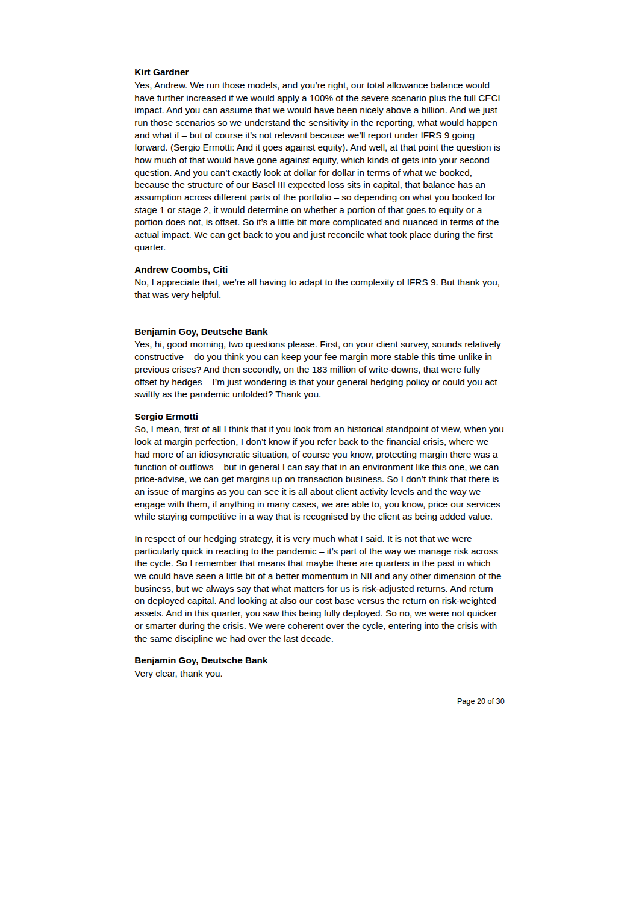Kirt Gardner
Yes, Andrew. We run those models, and you’re right, our total allowance balance would have further increased if we would apply a 100% of the severe scenario plus the full CECL impact. And you can assume that we would have been nicely above a billion. And we just run those scenarios so we understand the sensitivity in the reporting, what would happen and what if – but of course it’s not relevant because we’ll report under IFRS 9 going forward. (Sergio Ermotti: And it goes against equity). And well, at that point the question is how much of that would have gone against equity, which kinds of gets into your second question. And you can’t exactly look at dollar for dollar in terms of what we booked, because the structure of our Basel III expected loss sits in capital, that balance has an assumption across different parts of the portfolio – so depending on what you booked for stage 1 or stage 2, it would determine on whether a portion of that goes to equity or a portion does not, is offset. So it’s a little bit more complicated and nuanced in terms of the actual impact. We can get back to you and just reconcile what took place during the first quarter.
Andrew Coombs, Citi
No, I appreciate that, we’re all having to adapt to the complexity of IFRS 9. But thank you, that was very helpful.
Benjamin Goy, Deutsche Bank
Yes, hi, good morning, two questions please. First, on your client survey, sounds relatively constructive – do you think you can keep your fee margin more stable this time unlike in previous crises? And then secondly, on the 183 million of write-downs, that were fully offset by hedges – I’m just wondering is that your general hedging policy or could you act swiftly as the pandemic unfolded? Thank you.
Sergio Ermotti
So, I mean, first of all I think that if you look from an historical standpoint of view, when you look at margin perfection, I don’t know if you refer back to the financial crisis, where we had more of an idiosyncratic situation, of course you know, protecting margin there was a function of outflows – but in general I can say that in an environment like this one, we can price-advise, we can get margins up on transaction business. So I don’t think that there is an issue of margins as you can see it is all about client activity levels and the way we engage with them, if anything in many cases, we are able to, you know, price our services while staying competitive in a way that is recognised by the client as being added value.
In respect of our hedging strategy, it is very much what I said. It is not that we were particularly quick in reacting to the pandemic – it’s part of the way we manage risk across the cycle. So I remember that means that maybe there are quarters in the past in which we could have seen a little bit of a better momentum in NII and any other dimension of the business, but we always say that what matters for us is risk-adjusted returns. And return on deployed capital. And looking at also our cost base versus the return on risk-weighted assets. And in this quarter, you saw this being fully deployed. So no, we were not quicker or smarter during the crisis. We were coherent over the cycle, entering into the crisis with the same discipline we had over the last decade.
Benjamin Goy, Deutsche Bank
Very clear, thank you.
Page 20 of 30